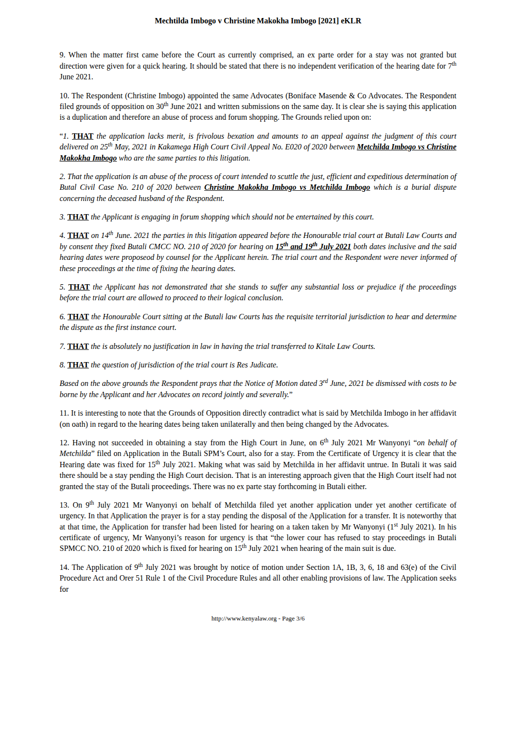Mechtilda Imbogo v Christine Makokha Imbogo [2021] eKLR
9. When the matter first came before the Court as currently comprised, an ex parte order for a stay was not granted but direction were given for a quick hearing. It should be stated that there is no independent verification of the hearing date for 7th June 2021.
10. The Respondent (Christine Imbogo) appointed the same Advocates (Boniface Masende & Co Advocates. The Respondent filed grounds of opposition on 30th June 2021 and written submissions on the same day. It is clear she is saying this application is a duplication and therefore an abuse of process and forum shopping. The Grounds relied upon on:
“1. THAT the application lacks merit, is frivolous bexation and amounts to an appeal against the judgment of this court delivered on 25th May, 2021 in Kakamega High Court Civil Appeal No. E020 of 2020 between Metchilda Imbogo vs Christine Makokha Imbogo who are the same parties to this litigation.
2. That the application is an abuse of the process of court intended to scuttle the just, efficient and expeditious determination of Butal Civil Case No. 210 of 2020 between Christine Makokha Imbogo vs Metchilda Imbogo which is a burial dispute concerning the deceased husband of the Respondent.
3. THAT the Applicant is engaging in forum shopping which should not be entertained by this court.
4. THAT on 14th June. 2021 the parties in this litigation appeared before the Honourable trial court at Butali Law Courts and by consent they fixed Butali CMCC NO. 210 of 2020 for hearing on 15th and 19th July 2021 both dates inclusive and the said hearing dates were proposeod by counsel for the Applicant herein. The trial court and the Respondent were never informed of these proceedings at the time of fixing the hearing dates.
5. THAT the Applicant has not demonstrated that she stands to suffer any substantial loss or prejudice if the proceedings before the trial court are allowed to proceed to their logical conclusion.
6. THAT the Honourable Court sitting at the Butali law Courts has the requisite territorial jurisdiction to hear and determine the dispute as the first instance court.
7. THAT the is absolutely no justification in law in having the trial transferred to Kitale Law Courts.
8. THAT the question of jurisdiction of the trial court is Res Judicate.
Based on the above grounds the Respondent prays that the Notice of Motion dated 3rd June, 2021 be dismissed with costs to be borne by the Applicant and her Advocates on record jointly and severally.”
11. It is interesting to note that the Grounds of Opposition directly contradict what is said by Metchilda Imbogo in her affidavit (on oath) in regard to the hearing dates being taken unilaterally and then being changed by the Advocates.
12. Having not succeeded in obtaining a stay from the High Court in June, on 6th July 2021 Mr Wanyonyi “on behalf of Metchilda” filed on Application in the Butali SPM’s Court, also for a stay. From the Certificate of Urgency it is clear that the Hearing date was fixed for 15th July 2021. Making what was said by Metchilda in her affidavit untrue. In Butali it was said there should be a stay pending the High Court decision. That is an interesting approach given that the High Court itself had not granted the stay of the Butali proceedings. There was no ex parte stay forthcoming in Butali either.
13. On 9th July 2021 Mr Wanyonyi on behalf of Metchilda filed yet another application under yet another certificate of urgency. In that Application the prayer is for a stay pending the disposal of the Application for a transfer. It is noteworthy that at that time, the Application for transfer had been listed for hearing on a taken taken by Mr Wanyonyi (1st July 2021). In his certificate of urgency, Mr Wanyonyi’s reason for urgency is that “the lower cour has refused to stay proceedings in Butali SPMCC NO. 210 of 2020 which is fixed for hearing on 15th July 2021 when hearing of the main suit is due.
14. The Application of 9th July 2021 was brought by notice of motion under Section 1A, 1B, 3, 6, 18 and 63(e) of the Civil Procedure Act and Orer 51 Rule 1 of the Civil Procedure Rules and all other enabling provisions of law. The Application seeks for
http://www.kenyalaw.org - Page 3/6